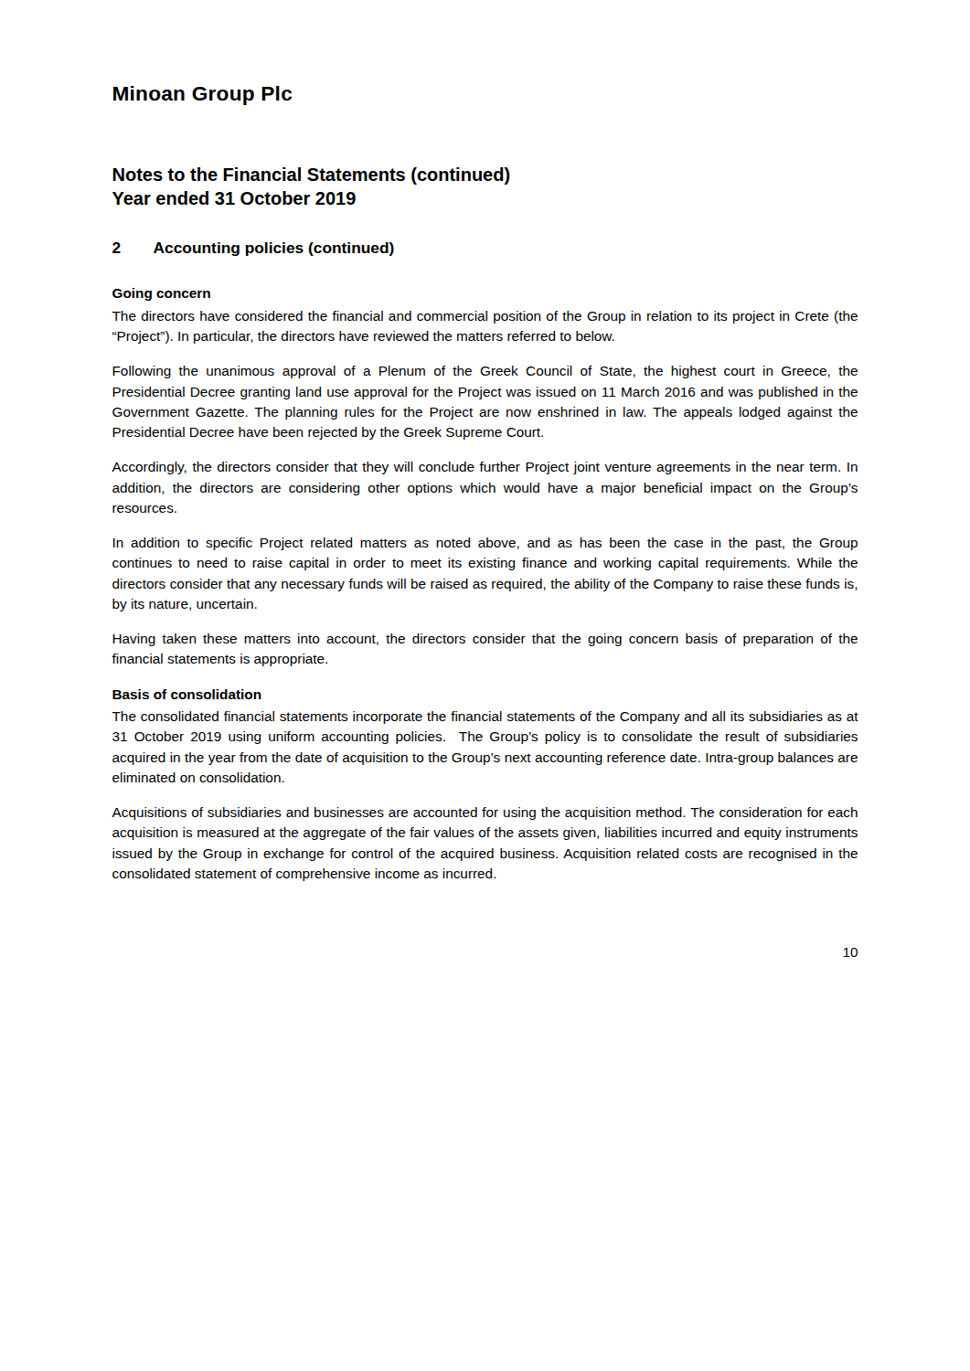Minoan Group Plc
Notes to the Financial Statements (continued)
Year ended 31 October 2019
2 Accounting policies (continued)
Going concern
The directors have considered the financial and commercial position of the Group in relation to its project in Crete (the “Project”). In particular, the directors have reviewed the matters referred to below.
Following the unanimous approval of a Plenum of the Greek Council of State, the highest court in Greece, the Presidential Decree granting land use approval for the Project was issued on 11 March 2016 and was published in the Government Gazette. The planning rules for the Project are now enshrined in law. The appeals lodged against the Presidential Decree have been rejected by the Greek Supreme Court.
Accordingly, the directors consider that they will conclude further Project joint venture agreements in the near term. In addition, the directors are considering other options which would have a major beneficial impact on the Group’s resources.
In addition to specific Project related matters as noted above, and as has been the case in the past, the Group continues to need to raise capital in order to meet its existing finance and working capital requirements. While the directors consider that any necessary funds will be raised as required, the ability of the Company to raise these funds is, by its nature, uncertain.
Having taken these matters into account, the directors consider that the going concern basis of preparation of the financial statements is appropriate.
Basis of consolidation
The consolidated financial statements incorporate the financial statements of the Company and all its subsidiaries as at 31 October 2019 using uniform accounting policies. The Group’s policy is to consolidate the result of subsidiaries acquired in the year from the date of acquisition to the Group’s next accounting reference date. Intra-group balances are eliminated on consolidation.
Acquisitions of subsidiaries and businesses are accounted for using the acquisition method. The consideration for each acquisition is measured at the aggregate of the fair values of the assets given, liabilities incurred and equity instruments issued by the Group in exchange for control of the acquired business. Acquisition related costs are recognised in the consolidated statement of comprehensive income as incurred.
10